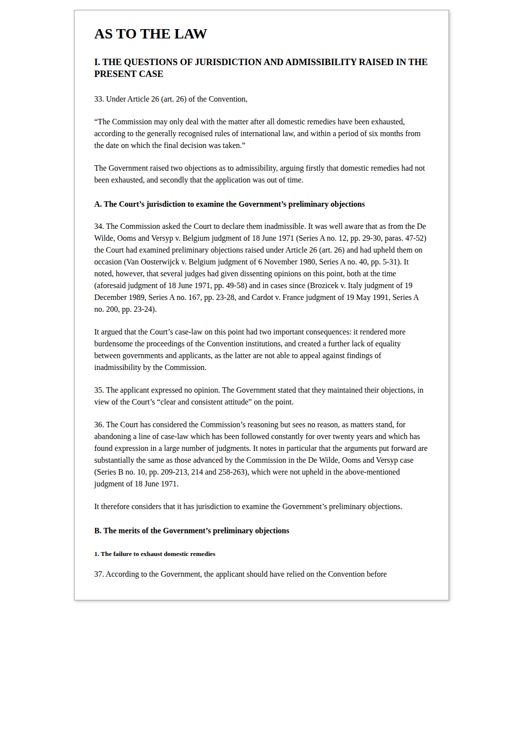AS TO THE LAW
I. THE QUESTIONS OF JURISDICTION AND ADMISSIBILITY RAISED IN THE PRESENT CASE
33. Under Article 26 (art. 26) of the Convention,
“The Commission may only deal with the matter after all domestic remedies have been exhausted, according to the generally recognised rules of international law, and within a period of six months from the date on which the final decision was taken.”
The Government raised two objections as to admissibility, arguing firstly that domestic remedies had not been exhausted, and secondly that the application was out of time.
A. The Court’s jurisdiction to examine the Government’s preliminary objections
34. The Commission asked the Court to declare them inadmissible. It was well aware that as from the De Wilde, Ooms and Versyp v. Belgium judgment of 18 June 1971 (Series A no. 12, pp. 29-30, paras. 47-52) the Court had examined preliminary objections raised under Article 26 (art. 26) and had upheld them on occasion (Van Oosterwijck v. Belgium judgment of 6 November 1980, Series A no. 40, pp. 5-31). It noted, however, that several judges had given dissenting opinions on this point, both at the time (aforesaid judgment of 18 June 1971, pp. 49-58) and in cases since (Brozicek v. Italy judgment of 19 December 1989, Series A no. 167, pp. 23-28, and Cardot v. France judgment of 19 May 1991, Series A no. 200, pp. 23-24).
It argued that the Court’s case-law on this point had two important consequences: it rendered more burdensome the proceedings of the Convention institutions, and created a further lack of equality between governments and applicants, as the latter are not able to appeal against findings of inadmissibility by the Commission.
35. The applicant expressed no opinion. The Government stated that they maintained their objections, in view of the Court’s “clear and consistent attitude” on the point.
36. The Court has considered the Commission’s reasoning but sees no reason, as matters stand, for abandoning a line of case-law which has been followed constantly for over twenty years and which has found expression in a large number of judgments. It notes in particular that the arguments put forward are substantially the same as those advanced by the Commission in the De Wilde, Ooms and Versyp case (Series B no. 10, pp. 209-213, 214 and 258-263), which were not upheld in the above-mentioned judgment of 18 June 1971.
It therefore considers that it has jurisdiction to examine the Government’s preliminary objections.
B. The merits of the Government’s preliminary objections
1. The failure to exhaust domestic remedies
37. According to the Government, the applicant should have relied on the Convention before